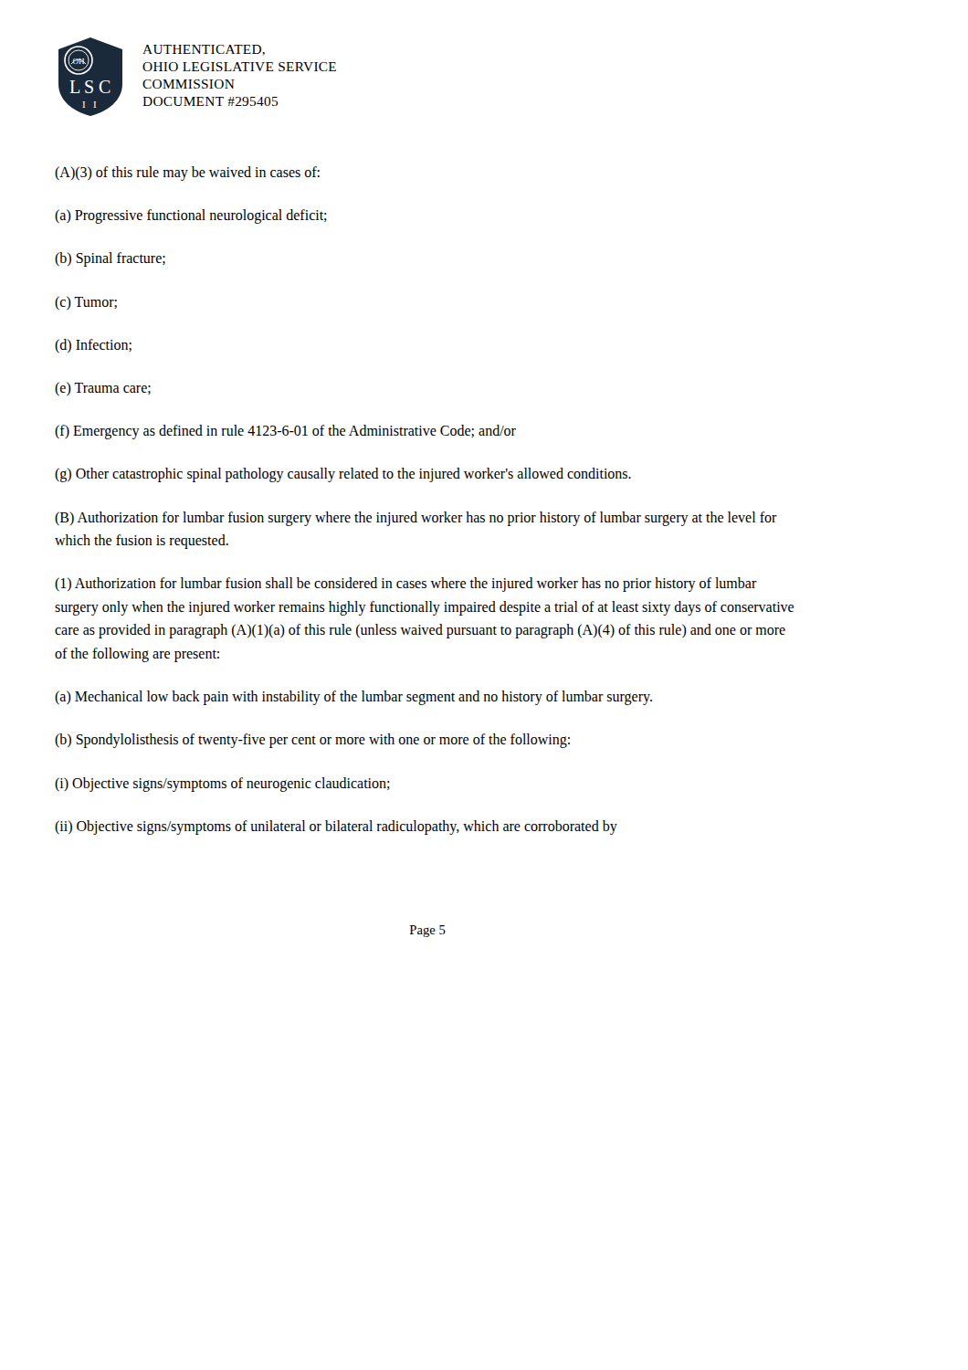OH L S C I I
AUTHENTICATED,
OHIO LEGISLATIVE SERVICE
COMMISSION
DOCUMENT #295405
(A)(3) of this rule may be waived in cases of:
(a) Progressive functional neurological deficit;
(b) Spinal fracture;
(c) Tumor;
(d) Infection;
(e) Trauma care;
(f) Emergency as defined in rule 4123-6-01 of the Administrative Code; and/or
(g) Other catastrophic spinal pathology causally related to the injured worker's allowed conditions.
(B) Authorization for lumbar fusion surgery where the injured worker has no prior history of lumbar surgery at the level for which the fusion is requested.
(1) Authorization for lumbar fusion shall be considered in cases where the injured worker has no prior history of lumbar surgery only when the injured worker remains highly functionally impaired despite a trial of at least sixty days of conservative care as provided in paragraph (A)(1)(a) of this rule (unless waived pursuant to paragraph (A)(4) of this rule) and one or more of the following are present:
(a) Mechanical low back pain with instability of the lumbar segment and no history of lumbar surgery.
(b) Spondylolisthesis of twenty-five per cent or more with one or more of the following:
(i) Objective signs/symptoms of neurogenic claudication;
(ii) Objective signs/symptoms of unilateral or bilateral radiculopathy, which are corroborated by
Page 5